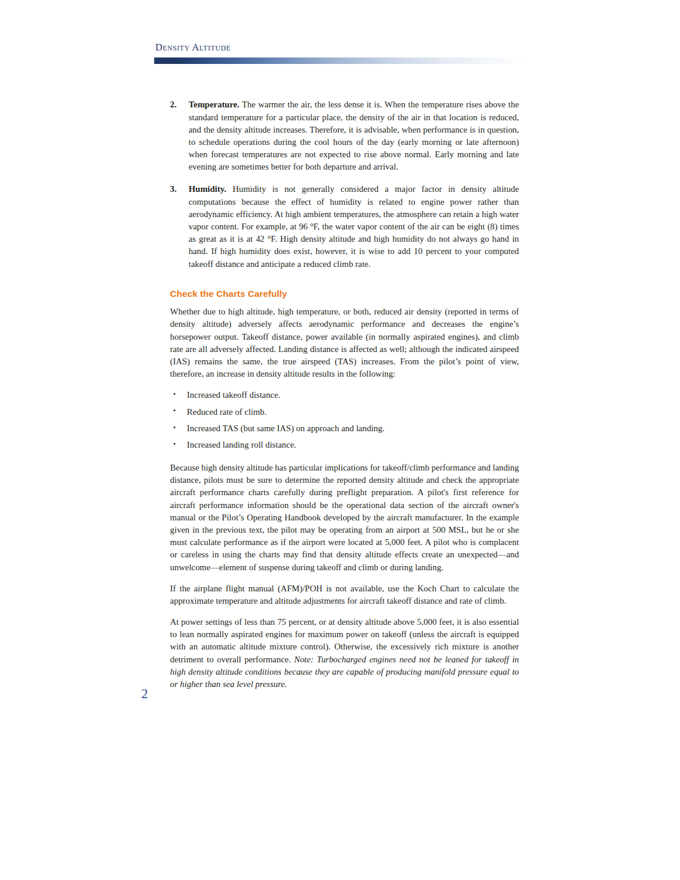Density Altitude
2. Temperature. The warmer the air, the less dense it is. When the temperature rises above the standard temperature for a particular place, the density of the air in that location is reduced, and the density altitude increases. Therefore, it is advisable, when performance is in question, to schedule operations during the cool hours of the day (early morning or late afternoon) when forecast temperatures are not expected to rise above normal. Early morning and late evening are sometimes better for both departure and arrival.
3. Humidity. Humidity is not generally considered a major factor in density altitude computations because the effect of humidity is related to engine power rather than aerodynamic efficiency. At high ambient temperatures, the atmosphere can retain a high water vapor content. For example, at 96 o F, the water vapor content of the air can be eight (8) times as great as it is at 42 o F. High density altitude and high humidity do not always go hand in hand. If high humidity does exist, however, it is wise to add 10 percent to your computed takeoff distance and anticipate a reduced climb rate.
Check the Charts Carefully
Whether due to high altitude, high temperature, or both, reduced air density (reported in terms of density altitude) adversely affects aerodynamic performance and decreases the engine’s horsepower output. Takeoff distance, power available (in normally aspirated engines), and climb rate are all adversely affected. Landing distance is affected as well; although the indicated airspeed (IAS) remains the same, the true airspeed (TAS) increases. From the pilot’s point of view, therefore, an increase in density altitude results in the following:
Increased takeoff distance.
Reduced rate of climb.
Increased TAS (but same IAS) on approach and landing.
Increased landing roll distance.
Because high density altitude has particular implications for takeoff/climb performance and landing distance, pilots must be sure to determine the reported density altitude and check the appropriate aircraft performance charts carefully during preflight preparation. A pilot's first reference for aircraft performance information should be the operational data section of the aircraft owner's manual or the Pilot’s Operating Handbook developed by the aircraft manufacturer. In the example given in the previous text, the pilot may be operating from an airport at 500 MSL, but he or she must calculate performance as if the airport were located at 5,000 feet. A pilot who is complacent or careless in using the charts may find that density altitude effects create an unexpected—and unwelcome—element of suspense during takeoff and climb or during landing.
If the airplane flight manual (AFM)/POH is not available, use the Koch Chart to calculate the approximate temperature and altitude adjustments for aircraft takeoff distance and rate of climb.
At power settings of less than 75 percent, or at density altitude above 5,000 feet, it is also essential to lean normally aspirated engines for maximum power on takeoff (unless the aircraft is equipped with an automatic altitude mixture control). Otherwise, the excessively rich mixture is another detriment to overall performance. Note: Turbocharged engines need not be leaned for takeoff in high density altitude conditions because they are capable of producing manifold pressure equal to or higher than sea level pressure.
2